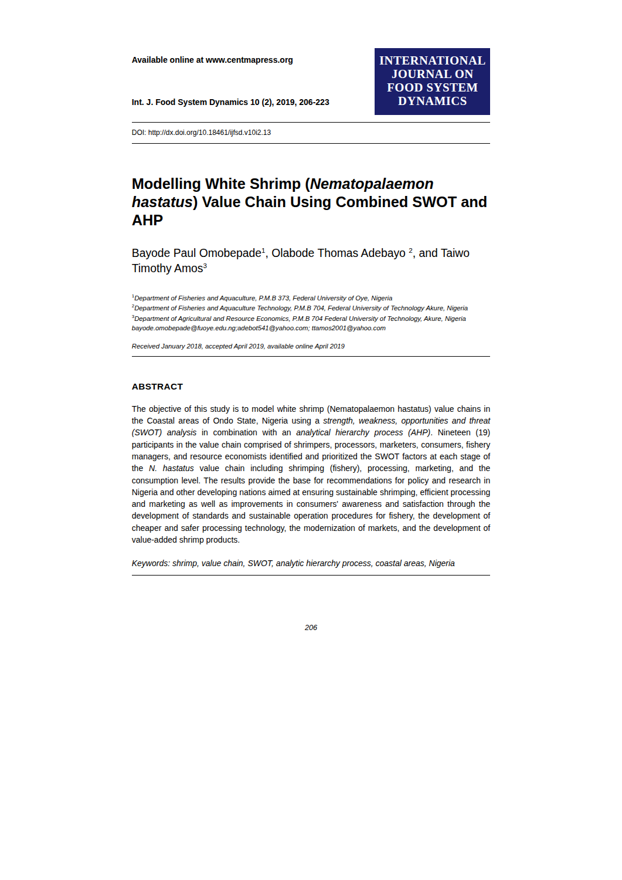Available online at www.centmapress.org
Int. J. Food System Dynamics 10 (2), 2019, 206-223
INTERNATIONAL
JOURNAL ON
FOOD SYSTEM
DYNAMICS
DOI: http://dx.doi.org/10.18461/ijfsd.v10i2.13
Modelling White Shrimp (Nematopalaemon hastatus) Value Chain Using Combined SWOT and AHP
Bayode Paul Omobepade1, Olabode Thomas Adebayo 2, and Taiwo Timothy Amos3
1Department of Fisheries and Aquaculture, P.M.B 373, Federal University of Oye, Nigeria
2Department of Fisheries and Aquaculture Technology, P.M.B 704, Federal University of Technology Akure, Nigeria
3Department of Agricultural and Resource Economics, P.M.B 704 Federal University of Technology, Akure, Nigeria
bayode.omobepade@fuoye.edu.ng;adebot541@yahoo.com; ttamos2001@yahoo.com
Received January 2018, accepted April 2019, available online April 2019
ABSTRACT
The objective of this study is to model white shrimp (Nematopalaemon hastatus) value chains in the Coastal areas of Ondo State, Nigeria using a strength, weakness, opportunities and threat (SWOT) analysis in combination with an analytical hierarchy process (AHP). Nineteen (19) participants in the value chain comprised of shrimpers, processors, marketers, consumers, fishery managers, and resource economists identified and prioritized the SWOT factors at each stage of the N. hastatus value chain including shrimping (fishery), processing, marketing, and the consumption level. The results provide the base for recommendations for policy and research in Nigeria and other developing nations aimed at ensuring sustainable shrimping, efficient processing and marketing as well as improvements in consumers' awareness and satisfaction through the development of standards and sustainable operation procedures for fishery, the development of cheaper and safer processing technology, the modernization of markets, and the development of value-added shrimp products.
Keywords: shrimp, value chain, SWOT, analytic hierarchy process, coastal areas, Nigeria
206